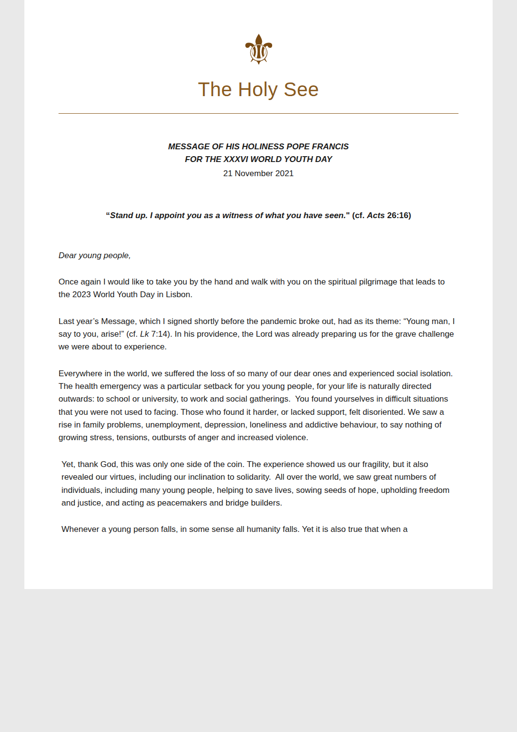⚜
The Holy See
MESSAGE OF HIS HOLINESS POPE FRANCIS
FOR THE XXXVI WORLD YOUTH DAY
21 November 2021
“Stand up. I appoint you as a witness of what you have seen." (cf. Acts 26:16)
Dear young people,
Once again I would like to take you by the hand and walk with you on the spiritual pilgrimage that leads to the 2023 World Youth Day in Lisbon.
Last year’s Message, which I signed shortly before the pandemic broke out, had as its theme: “Young man, I say to you, arise!” (cf. Lk 7:14). In his providence, the Lord was already preparing us for the grave challenge we were about to experience.
Everywhere in the world, we suffered the loss of so many of our dear ones and experienced social isolation. The health emergency was a particular setback for you young people, for your life is naturally directed outwards: to school or university, to work and social gatherings. You found yourselves in difficult situations that you were not used to facing. Those who found it harder, or lacked support, felt disoriented. We saw a rise in family problems, unemployment, depression, loneliness and addictive behaviour, to say nothing of growing stress, tensions, outbursts of anger and increased violence.
Yet, thank God, this was only one side of the coin. The experience showed us our fragility, but it also revealed our virtues, including our inclination to solidarity. All over the world, we saw great numbers of individuals, including many young people, helping to save lives, sowing seeds of hope, upholding freedom and justice, and acting as peacemakers and bridge builders.
Whenever a young person falls, in some sense all humanity falls. Yet it is also true that when a